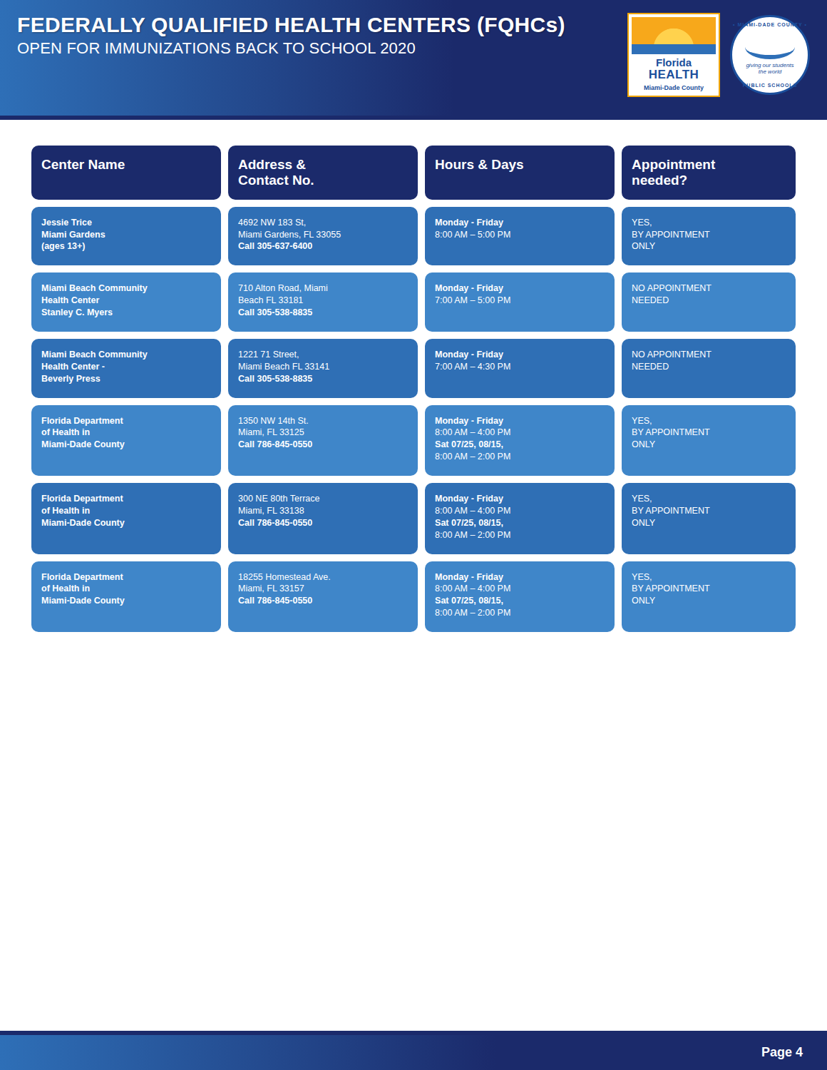FEDERALLY QUALIFIED HEALTH CENTERS (FQHCs)
OPEN FOR IMMUNIZATIONS BACK TO SCHOOL 2020
Florida HEALTH
Miami-Dade County
• MIAMI-DADE COUNTY •
giving our students
the world
PUBLIC SCHOOLS
| Center Name | Address & Contact No. | Hours & Days | Appointment needed? |
| --- | --- | --- | --- |
| Jessie Trice Miami Gardens (ages 13+) | 4692 NW 183 St, Miami Gardens, FL 33055 Call 305-637-6400 | Monday - Friday 8:00 AM – 5:00 PM | YES, BY APPOINTMENT ONLY |
| Miami Beach Community Health Center Stanley C. Myers | 710 Alton Road, Miami Beach FL 33181 Call 305-538-8835 | Monday - Friday 7:00 AM – 5:00 PM | NO APPOINTMENT NEEDED |
| Miami Beach Community Health Center - Beverly Press | 1221 71 Street, Miami Beach FL 33141 Call 305-538-8835 | Monday - Friday 7:00 AM – 4:30 PM | NO APPOINTMENT NEEDED |
| Florida Department of Health in Miami-Dade County | 1350 NW 14th St. Miami, FL 33125 Call 786-845-0550 | Monday - Friday 8:00 AM – 4:00 PM Sat 07/25, 08/15, 8:00 AM – 2:00 PM | YES, BY APPOINTMENT ONLY |
| Florida Department of Health in Miami-Dade County | 300 NE 80th Terrace Miami, FL 33138 Call 786-845-0550 | Monday - Friday 8:00 AM – 4:00 PM Sat 07/25, 08/15, 8:00 AM – 2:00 PM | YES, BY APPOINTMENT ONLY |
| Florida Department of Health in Miami-Dade County | 18255 Homestead Ave. Miami, FL 33157 Call 786-845-0550 | Monday - Friday 8:00 AM – 4:00 PM Sat 07/25, 08/15, 8:00 AM – 2:00 PM | YES, BY APPOINTMENT ONLY |
Page 4